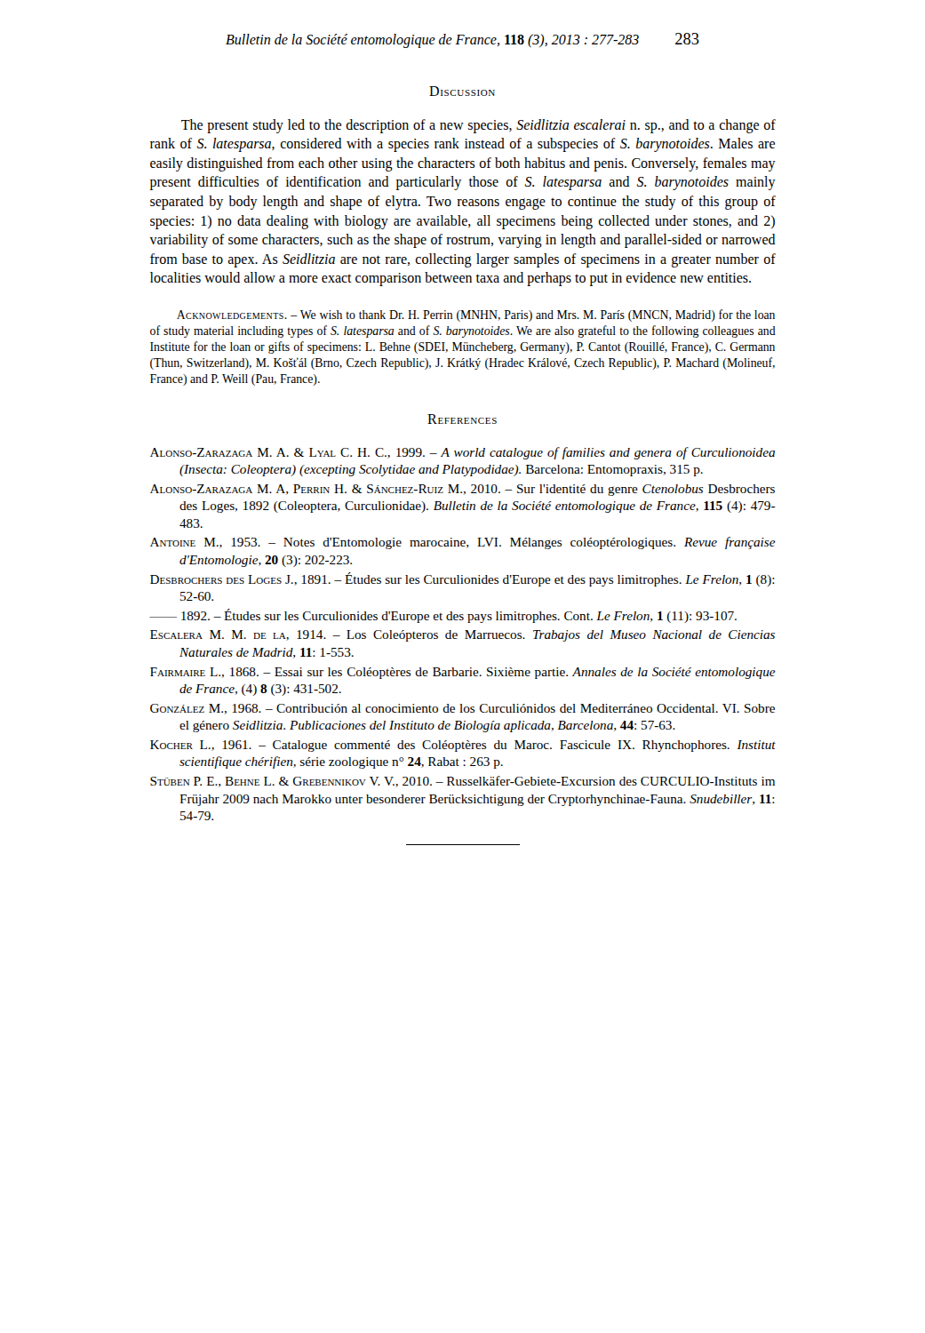Bulletin de la Société entomologique de France, 118 (3), 2013 : 277-283
283
Discussion
The present study led to the description of a new species, Seidlitzia escalerai n. sp., and to a change of rank of S. latesparsa, considered with a species rank instead of a subspecies of S. barynotoides. Males are easily distinguished from each other using the characters of both habitus and penis. Conversely, females may present difficulties of identification and particularly those of S. latesparsa and S. barynotoides mainly separated by body length and shape of elytra. Two reasons engage to continue the study of this group of species: 1) no data dealing with biology are available, all specimens being collected under stones, and 2) variability of some characters, such as the shape of rostrum, varying in length and parallel-sided or narrowed from base to apex. As Seidlitzia are not rare, collecting larger samples of specimens in a greater number of localities would allow a more exact comparison between taxa and perhaps to put in evidence new entities.
Acknowledgements. – We wish to thank Dr. H. Perrin (MNHN, Paris) and Mrs. M. París (MNCN, Madrid) for the loan of study material including types of S. latesparsa and of S. barynotoides. We are also grateful to the following colleagues and Institute for the loan or gifts of specimens: L. Behne (SDEI, Müncheberg, Germany), P. Cantot (Rouillé, France), C. Germann (Thun, Switzerland), M. Košťál (Brno, Czech Republic), J. Krátký (Hradec Králové, Czech Republic), P. Machard (Molineuf, France) and P. Weill (Pau, France).
References
Alonso-Zarazaga M. A. & Lyal C. H. C., 1999. – A world catalogue of families and genera of Curculionoidea (Insecta: Coleoptera) (excepting Scolytidae and Platypodidae). Barcelona: Entomopraxis, 315 p.
Alonso-Zarazaga M. A, Perrin H. & Sánchez-Ruiz M., 2010. – Sur l'identité du genre Ctenolobus Desbrochers des Loges, 1892 (Coleoptera, Curculionidae). Bulletin de la Société entomologique de France, 115 (4): 479-483.
Antoine M., 1953. – Notes d'Entomologie marocaine, LVI. Mélanges coléoptérologiques. Revue française d'Entomologie, 20 (3): 202-223.
Desbrochers des Loges J., 1891. – Études sur les Curculionides d'Europe et des pays limitrophes. Le Frelon, 1 (8): 52-60.
—— 1892. – Études sur les Curculionides d'Europe et des pays limitrophes. Cont. Le Frelon, 1 (11): 93-107.
Escalera M. M. de la, 1914. – Los Coleópteros de Marruecos. Trabajos del Museo Nacional de Ciencias Naturales de Madrid, 11: 1-553.
Fairmaire L., 1868. – Essai sur les Coléoptères de Barbarie. Sixième partie. Annales de la Société entomologique de France, (4) 8 (3): 431-502.
González M., 1968. – Contribución al conocimiento de los Curculiónidos del Mediterráneo Occidental. VI. Sobre el género Seidlitzia. Publicaciones del Instituto de Biología aplicada, Barcelona, 44: 57-63.
Kocher L., 1961. – Catalogue commenté des Coléoptères du Maroc. Fascicule IX. Rhynchophores. Institut scientifique chérifien, série zoologique n° 24, Rabat : 263 p.
Stüben P. E., Behne L. & Grebennikov V. V., 2010. – Russelkäfer-Gebiete-Excursion des CURCULIO-Instituts im Früjahr 2009 nach Marokko unter besonderer Berücksichtigung der Cryptorhynchinae-Fauna. Snudebiller, 11: 54-79.